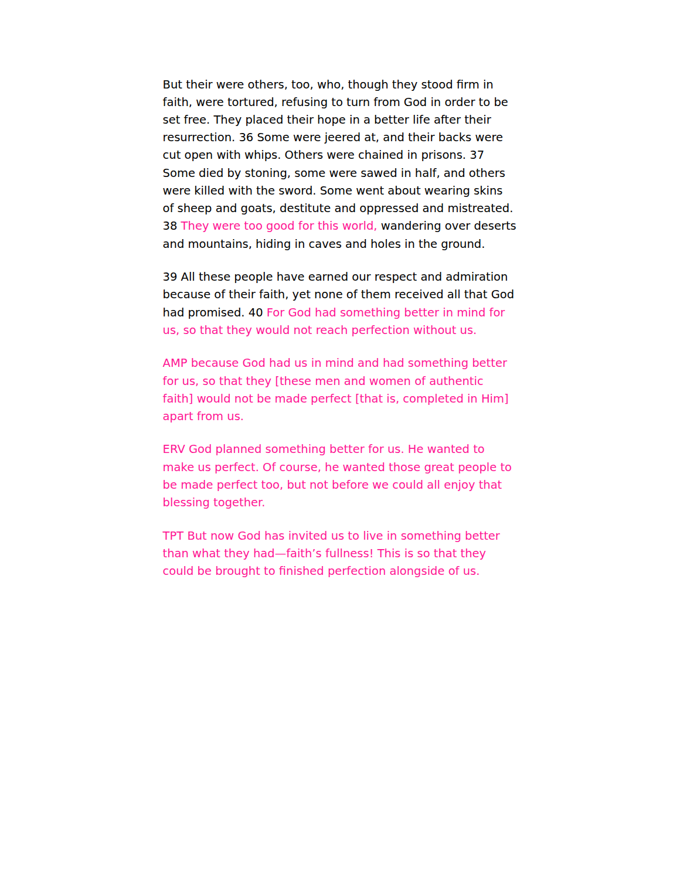But their were others, too, who, though they stood firm in faith, were tortured, refusing to turn from God in order to be set free. They placed their hope in a better life after their resurrection. 36 Some were jeered at, and their backs were cut open with whips. Others were chained in prisons. 37 Some died by stoning, some were sawed in half, and others were killed with the sword. Some went about wearing skins of sheep and goats, destitute and oppressed and mistreated. 38 They were too good for this world, wandering over deserts and mountains, hiding in caves and holes in the ground.
39 All these people have earned our respect and admiration because of their faith, yet none of them received all that God had promised. 40 For God had something better in mind for us, so that they would not reach perfection without us.
AMP because God had us in mind and had something better for us, so that they [these men and women of authentic faith] would not be made perfect [that is, completed in Him] apart from us.
ERV God planned something better for us. He wanted to make us perfect. Of course, he wanted those great people to be made perfect too, but not before we could all enjoy that blessing together.
TPT But now God has invited us to live in something better than what they had—faith’s fullness! This is so that they could be brought to finished perfection alongside of us.